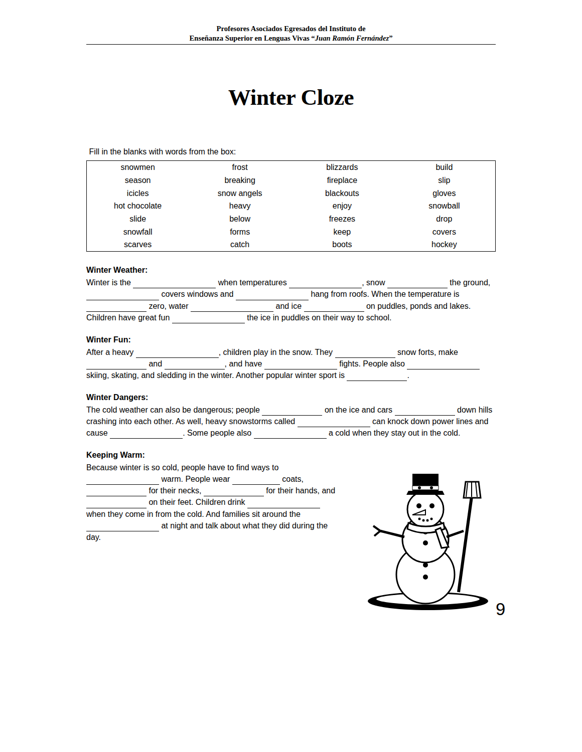Profesores Asociados Egresados del Instituto de
Enseñanza Superior en Lenguas Vivas “Juan Ramón Fernández”
Winter Cloze
Fill in the blanks with words from the box:
| snowmen | frost | blizzards | build |
| season | breaking | fireplace | slip |
| icicles | snow angels | blackouts | gloves |
| hot chocolate | heavy | enjoy | snowball |
| slide | below | freezes | drop |
| snowfall | forms | keep | covers |
| scarves | catch | boots | hockey |
Winter Weather:
Winter is the when temperatures , snow the ground, covers windows and hang from roofs. When the temperature is zero, water and ice on puddles, ponds and lakes. Children have great fun the ice in puddles on their way to school.
Winter Fun:
After a heavy , children play in the snow. They snow forts, make and , and have fights. People also skiing, skating, and sledding in the winter. Another popular winter sport is .
Winter Dangers:
The cold weather can also be dangerous; people on the ice and cars down hills crashing into each other. As well, heavy snowstorms called can knock down power lines and cause . Some people also a cold when they stay out in the cold.
Keeping Warm:
Because winter is so cold, people have to find ways to warm. People wear coats, for their necks, for their hands, and on their feet. Children drink when they come in from the cold. And families sit around the at night and talk about what they did during the day.
9